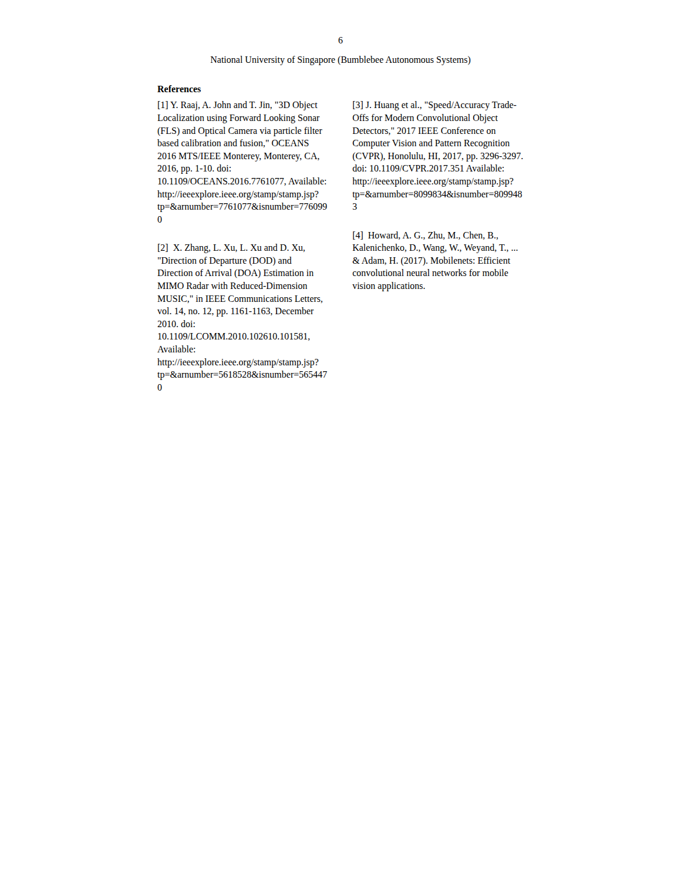6
National University of Singapore (Bumblebee Autonomous Systems)
References
[1] Y. Raaj, A. John and T. Jin, "3D Object Localization using Forward Looking Sonar (FLS) and Optical Camera via particle filter based calibration and fusion," OCEANS 2016 MTS/IEEE Monterey, Monterey, CA, 2016, pp. 1-10. doi: 10.1109/OCEANS.2016.7761077, Available: http://ieeexplore.ieee.org/stamp/stamp.jsp?tp=&arnumber=7761077&isnumber=7760990
[2] X. Zhang, L. Xu, L. Xu and D. Xu, "Direction of Departure (DOD) and Direction of Arrival (DOA) Estimation in MIMO Radar with Reduced-Dimension MUSIC," in IEEE Communications Letters, vol. 14, no. 12, pp. 1161-1163, December 2010. doi: 10.1109/LCOMM.2010.102610.101581, Available: http://ieeexplore.ieee.org/stamp/stamp.jsp?tp=&arnumber=5618528&isnumber=5654470
[3] J. Huang et al., "Speed/Accuracy Trade-Offs for Modern Convolutional Object Detectors," 2017 IEEE Conference on Computer Vision and Pattern Recognition (CVPR), Honolulu, HI, 2017, pp. 3296-3297. doi: 10.1109/CVPR.2017.351 Available: http://ieeexplore.ieee.org/stamp/stamp.jsp?tp=&arnumber=8099834&isnumber=8099483
[4] Howard, A. G., Zhu, M., Chen, B., Kalenichenko, D., Wang, W., Weyand, T., ... & Adam, H. (2017). Mobilenets: Efficient convolutional neural networks for mobile vision applications.